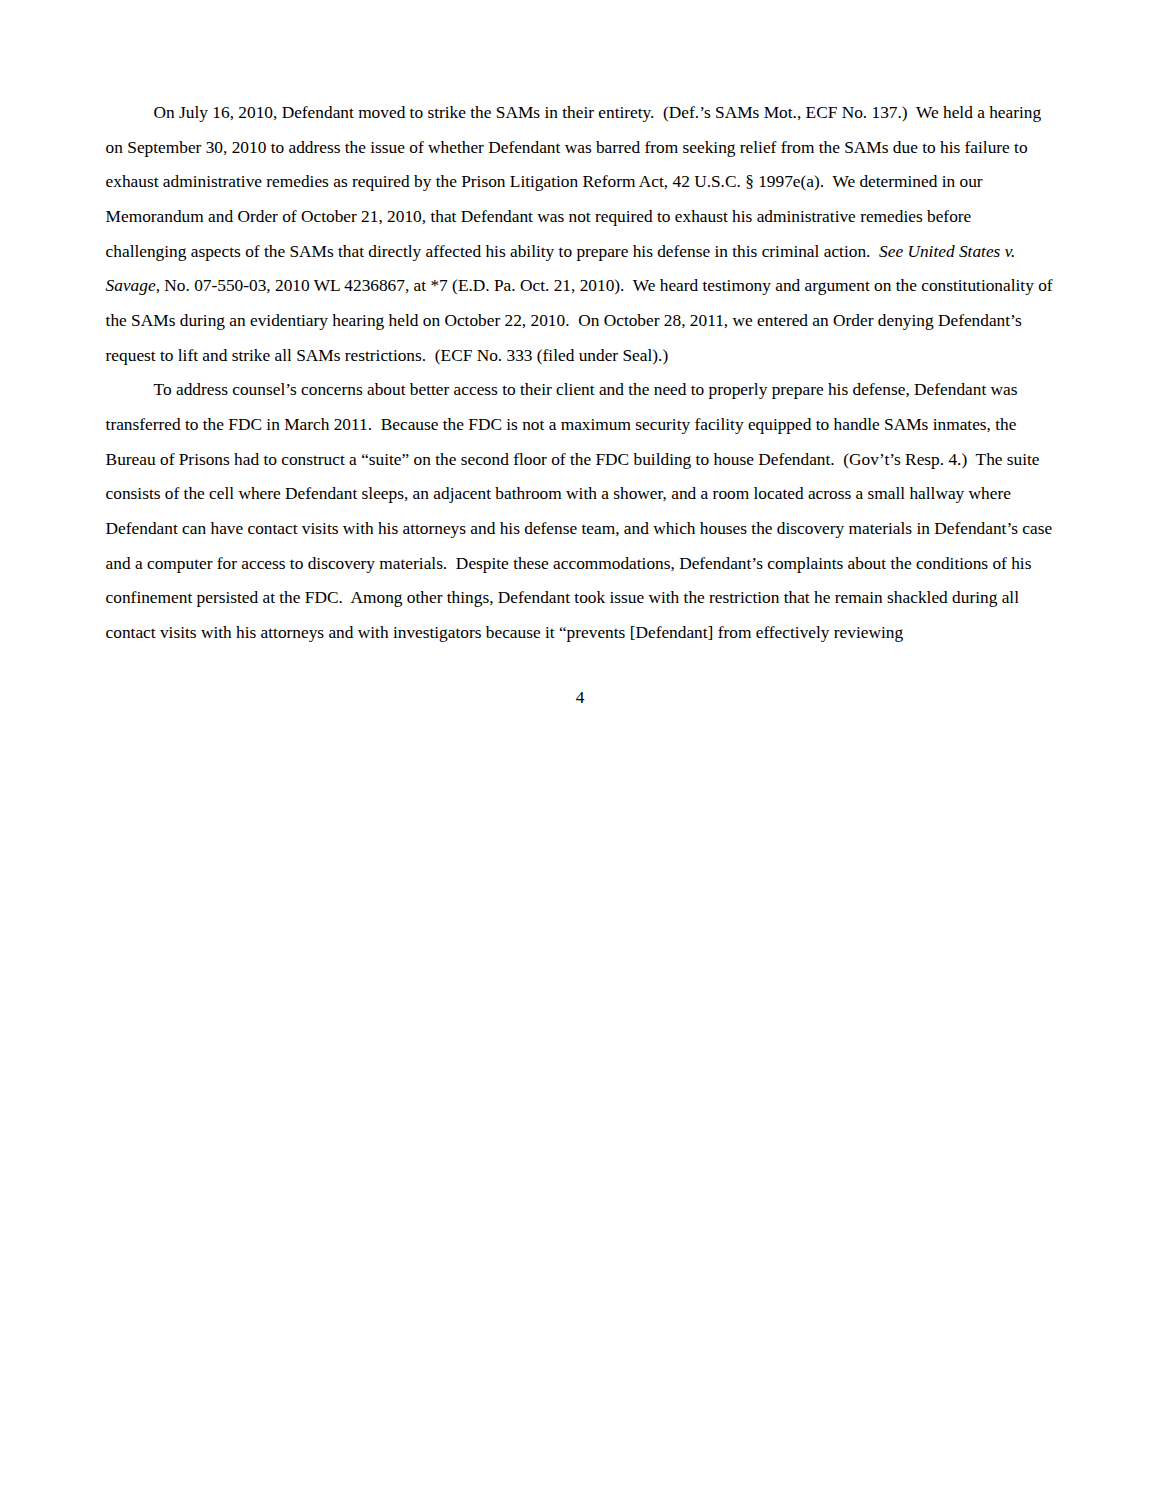On July 16, 2010, Defendant moved to strike the SAMs in their entirety. (Def.’s SAMs Mot., ECF No. 137.) We held a hearing on September 30, 2010 to address the issue of whether Defendant was barred from seeking relief from the SAMs due to his failure to exhaust administrative remedies as required by the Prison Litigation Reform Act, 42 U.S.C. § 1997e(a). We determined in our Memorandum and Order of October 21, 2010, that Defendant was not required to exhaust his administrative remedies before challenging aspects of the SAMs that directly affected his ability to prepare his defense in this criminal action. See United States v. Savage, No. 07-550-03, 2010 WL 4236867, at *7 (E.D. Pa. Oct. 21, 2010). We heard testimony and argument on the constitutionality of the SAMs during an evidentiary hearing held on October 22, 2010. On October 28, 2011, we entered an Order denying Defendant’s request to lift and strike all SAMs restrictions. (ECF No. 333 (filed under Seal).)
To address counsel’s concerns about better access to their client and the need to properly prepare his defense, Defendant was transferred to the FDC in March 2011. Because the FDC is not a maximum security facility equipped to handle SAMs inmates, the Bureau of Prisons had to construct a “suite” on the second floor of the FDC building to house Defendant. (Gov’t’s Resp. 4.) The suite consists of the cell where Defendant sleeps, an adjacent bathroom with a shower, and a room located across a small hallway where Defendant can have contact visits with his attorneys and his defense team, and which houses the discovery materials in Defendant’s case and a computer for access to discovery materials. Despite these accommodations, Defendant’s complaints about the conditions of his confinement persisted at the FDC. Among other things, Defendant took issue with the restriction that he remain shackled during all contact visits with his attorneys and with investigators because it “prevents [Defendant] from effectively reviewing
4